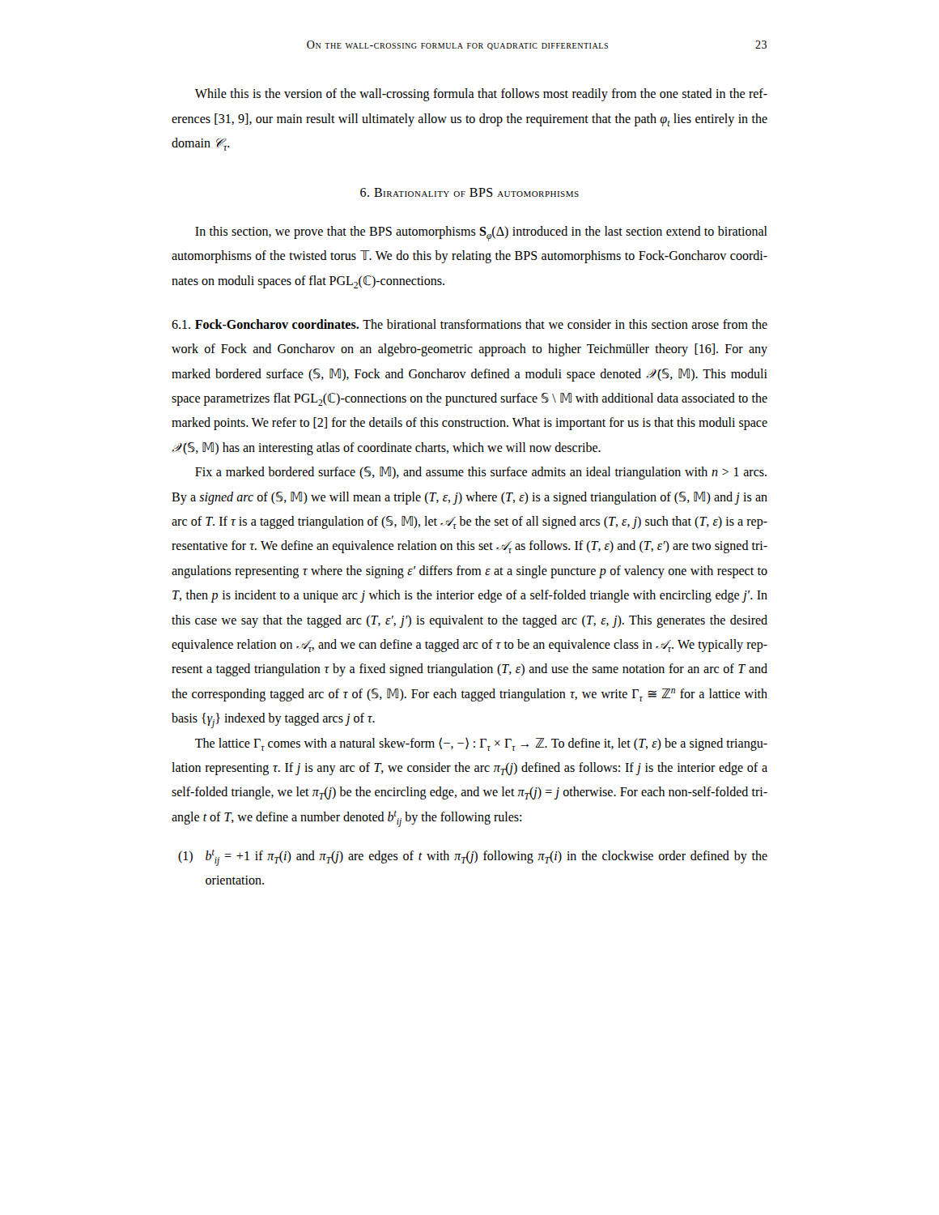On the wall-crossing formula for quadratic differentials 23
While this is the version of the wall-crossing formula that follows most readily from the one stated in the references [31, 9], our main result will ultimately allow us to drop the requirement that the path φt lies entirely in the domain 𝒞τ.
6. Birationality of BPS automorphisms
In this section, we prove that the BPS automorphisms Sφ(Δ) introduced in the last section extend to birational automorphisms of the twisted torus 𝕋. We do this by relating the BPS automorphisms to Fock-Goncharov coordinates on moduli spaces of flat PGL2(ℂ)-connections.
6.1. Fock-Goncharov coordinates.
The birational transformations that we consider in this section arose from the work of Fock and Goncharov on an algebro-geometric approach to higher Teichmüller theory [16]. For any marked bordered surface (𝕊, 𝕄), Fock and Goncharov defined a moduli space denoted 𝒳(𝕊, 𝕄). This moduli space parametrizes flat PGL2(ℂ)-connections on the punctured surface 𝕊 \ 𝕄 with additional data associated to the marked points. We refer to [2] for the details of this construction. What is important for us is that this moduli space 𝒳(𝕊, 𝕄) has an interesting atlas of coordinate charts, which we will now describe.
Fix a marked bordered surface (𝕊, 𝕄), and assume this surface admits an ideal triangulation with n > 1 arcs. By a signed arc of (𝕊, 𝕄) we will mean a triple (T, ε, j) where (T, ε) is a signed triangulation of (𝕊, 𝕄) and j is an arc of T. If τ is a tagged triangulation of (𝕊, 𝕄), let 𝒜τ be the set of all signed arcs (T, ε, j) such that (T, ε) is a representative for τ. We define an equivalence relation on this set 𝒜τ as follows. If (T, ε) and (T, ε′) are two signed triangulations representing τ where the signing ε′ differs from ε at a single puncture p of valency one with respect to T, then p is incident to a unique arc j which is the interior edge of a self-folded triangle with encircling edge j′. In this case we say that the tagged arc (T, ε′, j′) is equivalent to the tagged arc (T, ε, j). This generates the desired equivalence relation on 𝒜τ, and we can define a tagged arc of τ to be an equivalence class in 𝒜τ. We typically represent a tagged triangulation τ by a fixed signed triangulation (T, ε) and use the same notation for an arc of T and the corresponding tagged arc of τ of (𝕊, 𝕄). For each tagged triangulation τ, we write Γτ ≅ ℤn for a lattice with basis {γj} indexed by tagged arcs j of τ.
The lattice Γτ comes with a natural skew-form ⟨−, −⟩ : Γτ × Γτ → ℤ. To define it, let (T, ε) be a signed triangulation representing τ. If j is any arc of T, we consider the arc πT(j) defined as follows: If j is the interior edge of a self-folded triangle, we let πT(j) be the encircling edge, and we let πT(j) = j otherwise. For each non-self-folded triangle t of T, we define a number denoted btij by the following rules:
(1) btij = +1 if πT(i) and πT(j) are edges of t with πT(j) following πT(i) in the clockwise order defined by the orientation.